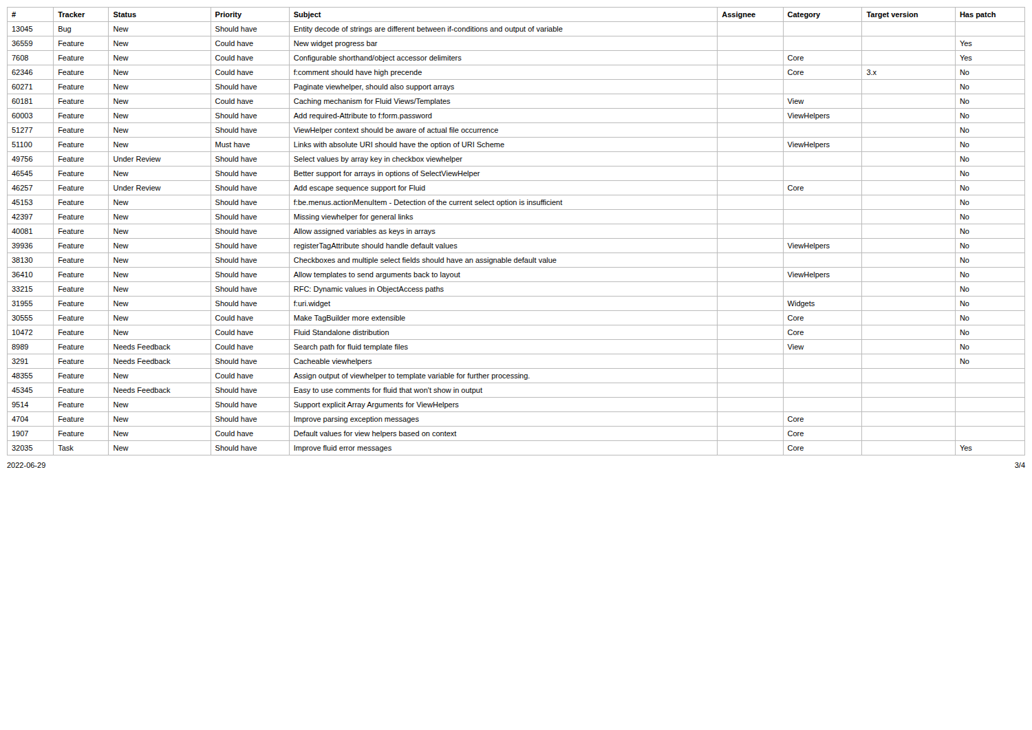| # | Tracker | Status | Priority | Subject | Assignee | Category | Target version | Has patch |
| --- | --- | --- | --- | --- | --- | --- | --- | --- |
| 13045 | Bug | New | Should have | Entity decode of strings are different between if-conditions and output of variable | | | | |
| 36559 | Feature | New | Could have | New widget progress bar | | | | Yes |
| 7608 | Feature | New | Could have | Configurable shorthand/object accessor delimiters | | Core | | Yes |
| 62346 | Feature | New | Could have | f:comment should have high precende | | Core | 3.x | No |
| 60271 | Feature | New | Should have | Paginate viewhelper, should also support arrays | | | | No |
| 60181 | Feature | New | Could have | Caching mechanism for Fluid Views/Templates | | View | | No |
| 60003 | Feature | New | Should have | Add required-Attribute to f:form.password | | ViewHelpers | | No |
| 51277 | Feature | New | Should have | ViewHelper context should be aware of actual file occurrence | | | | No |
| 51100 | Feature | New | Must have | Links with absolute URI should have the option of URI Scheme | | ViewHelpers | | No |
| 49756 | Feature | Under Review | Should have | Select values by array key in checkbox viewhelper | | | | No |
| 46545 | Feature | New | Should have | Better support for arrays in options of SelectViewHelper | | | | No |
| 46257 | Feature | Under Review | Should have | Add escape sequence support for Fluid | | Core | | No |
| 45153 | Feature | New | Should have | f:be.menus.actionMenuItem - Detection of the current select option is insufficient | | | | No |
| 42397 | Feature | New | Should have | Missing viewhelper for general links | | | | No |
| 40081 | Feature | New | Should have | Allow assigned variables as keys in arrays | | | | No |
| 39936 | Feature | New | Should have | registerTagAttribute should handle default values | | ViewHelpers | | No |
| 38130 | Feature | New | Should have | Checkboxes and multiple select fields should have an assignable default value | | | | No |
| 36410 | Feature | New | Should have | Allow templates to send arguments back to layout | | ViewHelpers | | No |
| 33215 | Feature | New | Should have | RFC: Dynamic values in ObjectAccess paths | | | | No |
| 31955 | Feature | New | Should have | f:uri.widget | | Widgets | | No |
| 30555 | Feature | New | Could have | Make TagBuilder more extensible | | Core | | No |
| 10472 | Feature | New | Could have | Fluid Standalone distribution | | Core | | No |
| 8989 | Feature | Needs Feedback | Could have | Search path for fluid template files | | View | | No |
| 3291 | Feature | Needs Feedback | Should have | Cacheable viewhelpers | | | | No |
| 48355 | Feature | New | Could have | Assign output of viewhelper to template variable for further processing. | | | | |
| 45345 | Feature | Needs Feedback | Should have | Easy to use comments for fluid that won't show in output | | | | |
| 9514 | Feature | New | Should have | Support explicit Array Arguments for ViewHelpers | | | | |
| 4704 | Feature | New | Should have | Improve parsing exception messages | | Core | | |
| 1907 | Feature | New | Could have | Default values for view helpers based on context | | Core | | |
| 32035 | Task | New | Should have | Improve fluid error messages | | Core | | Yes |
2022-06-29 3/4